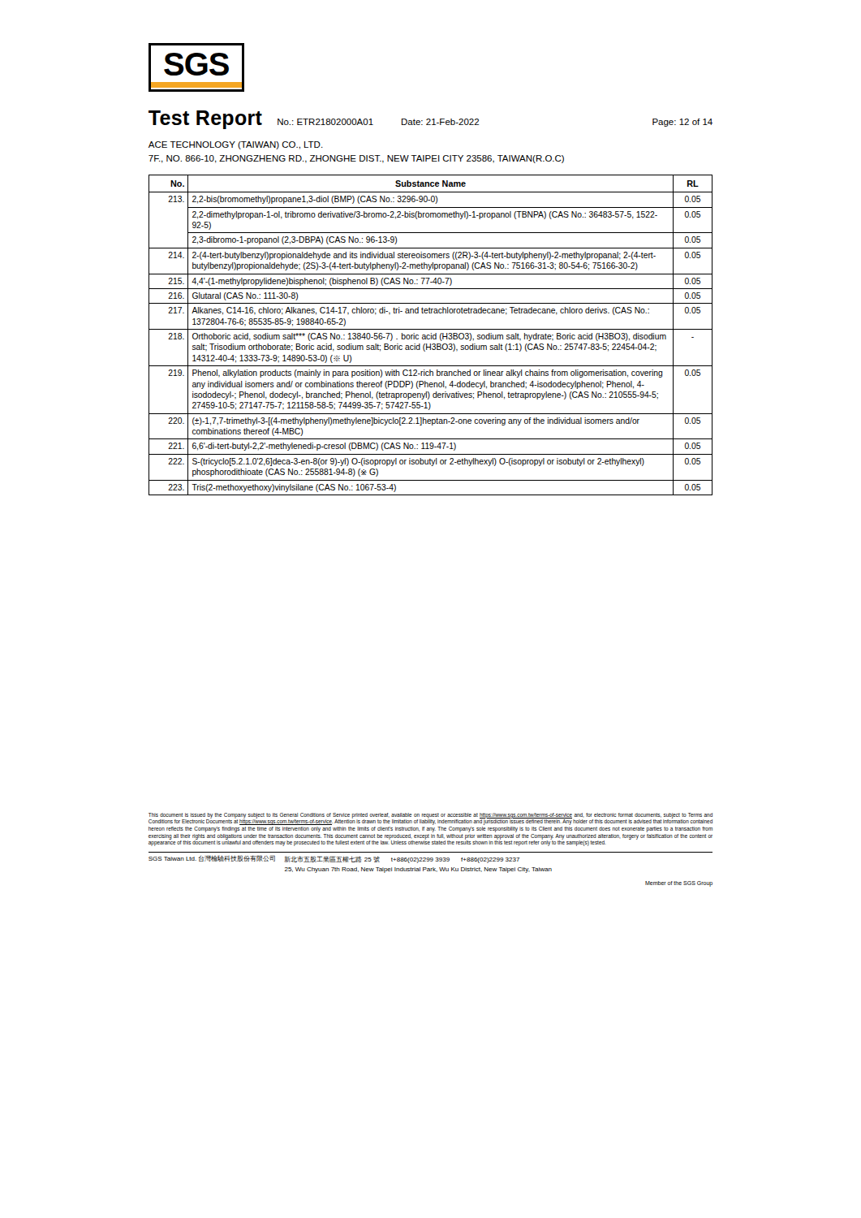SGS
Test Report
No.: ETR21802000A01 Date: 21-Feb-2022
Page: 12 of 14
ACE TECHNOLOGY (TAIWAN) CO., LTD.
7F., NO. 866-10, ZHONGZHENG RD., ZHONGHE DIST., NEW TAIPEI CITY 23586, TAIWAN(R.O.C)
| No. | Substance Name | RL |
| --- | --- | --- |
| 213. | 2,2-bis(bromomethyl)propane1,3-diol (BMP) (CAS No.: 3296-90-0) | 0.05 |
| | 2,2-dimethylpropan-1-ol, tribromo derivative/3-bromo-2,2-bis(bromomethyl)-1-propanol (TBNPA) (CAS No.: 36483-57-5, 1522-92-5) | 0.05 |
| | 2,3-dibromo-1-propanol (2,3-DBPA) (CAS No.: 96-13-9) | 0.05 |
| 214. | 2-(4-tert-butylbenzyl)propionaldehyde and its individual stereoisomers ((2R)-3-(4-tert-butylphenyl)-2-methylpropanal; 2-(4-tert-butylbenzyl)propionaldehyde; (2S)-3-(4-tert-butylphenyl)-2-methylpropanal) (CAS No.: 75166-31-3; 80-54-6; 75166-30-2) | 0.05 |
| 215. | 4,4'-(1-methylpropylidene)bisphenol; (bisphenol B) (CAS No.: 77-40-7) | 0.05 |
| 216. | Glutaral (CAS No.: 111-30-8) | 0.05 |
| 217. | Alkanes, C14-16, chloro; Alkanes, C14-17, chloro; di-, tri- and tetrachlorotetradecane; Tetradecane, chloro derivs. (CAS No.: 1372804-76-6; 85535-85-9; 198840-65-2) | 0.05 |
| 218. | Orthoboric acid, sodium salt*** (CAS No.: 13840-56-7)．boric acid (H3BO3), sodium salt, hydrate; Boric acid (H3BO3), disodium salt; Trisodium orthoborate; Boric acid, sodium salt; Boric acid (H3BO3), sodium salt (1:1) (CAS No.: 25747-83-5; 22454-04-2; 14312-40-4; 1333-73-9; 14890-53-0) (※ U) | - |
| 219. | Phenol, alkylation products (mainly in para position) with C12-rich branched or linear alkyl chains from oligomerisation, covering any individual isomers and/ or combinations thereof (PDDP) (Phenol, 4-dodecyl, branched; 4-isododecylphenol; Phenol, 4-isododecyl-; Phenol, dodecyl-, branched; Phenol, (tetrapropenyl) derivatives; Phenol, tetrapropylene-) (CAS No.: 210555-94-5; 27459-10-5; 27147-75-7; 121158-58-5; 74499-35-7; 57427-55-1) | 0.05 |
| 220. | (±)-1,7,7-trimethyl-3-[(4-methylphenyl)methylene]bicyclo[2.2.1]heptan-2-one covering any of the individual isomers and/or combinations thereof (4-MBC) | 0.05 |
| 221. | 6,6'-di-tert-butyl-2,2'-methylenedi-p-cresol (DBMC) (CAS No.: 119-47-1) | 0.05 |
| 222. | S-(tricyclo[5.2.1.0'2,6]deca-3-en-8(or 9)-yl) O-(isopropyl or isobutyl or 2-ethylhexyl) O-(isopropyl or isobutyl or 2-ethylhexyl) phosphorodithioate (CAS No.: 255881-94-8) (※ G) | 0.05 |
| 223. | Tris(2-methoxyethoxy)vinylsilane (CAS No.: 1067-53-4) | 0.05 |
This document is issued by the Company subject to its General Conditions of Service printed overleaf, available on request or accessible at https://www.sgs.com.tw/terms-of-service and, for electronic format documents, subject to Terms and Conditions for Electronic Documents at https://www.sgs.com.tw/terms-of-service. Attention is drawn to the limitation of liability, indemnification and jurisdiction issues defined therein. Any holder of this document is advised that information contained hereon reflects the Company's findings at the time of its intervention only and within the limits of client's instruction, if any. The Company's sole responsibility is to its Client and this document does not exonerate parties to a transaction from exercising all their rights and obligations under the transaction documents. This document cannot be reproduced, except in full, without prior written approval of the Company. Any unauthorized alteration, forgery or falsification of the content or appearance of this document is unlawful and offenders may be prosecuted to the fullest extent of the law. Unless otherwise stated the results shown in this test report refer only to the sample(s) tested.
SGS Taiwan Ltd. 台灣檢驗科技股份有限公司
新北市五股工業區五權七路 25 號 t+886(02)2299 3939 f+886(02)2299 3237
25, Wu Chyuan 7th Road, New Taipei Industrial Park, Wu Ku District, New Taipei City, Taiwan
Member of the SGS Group